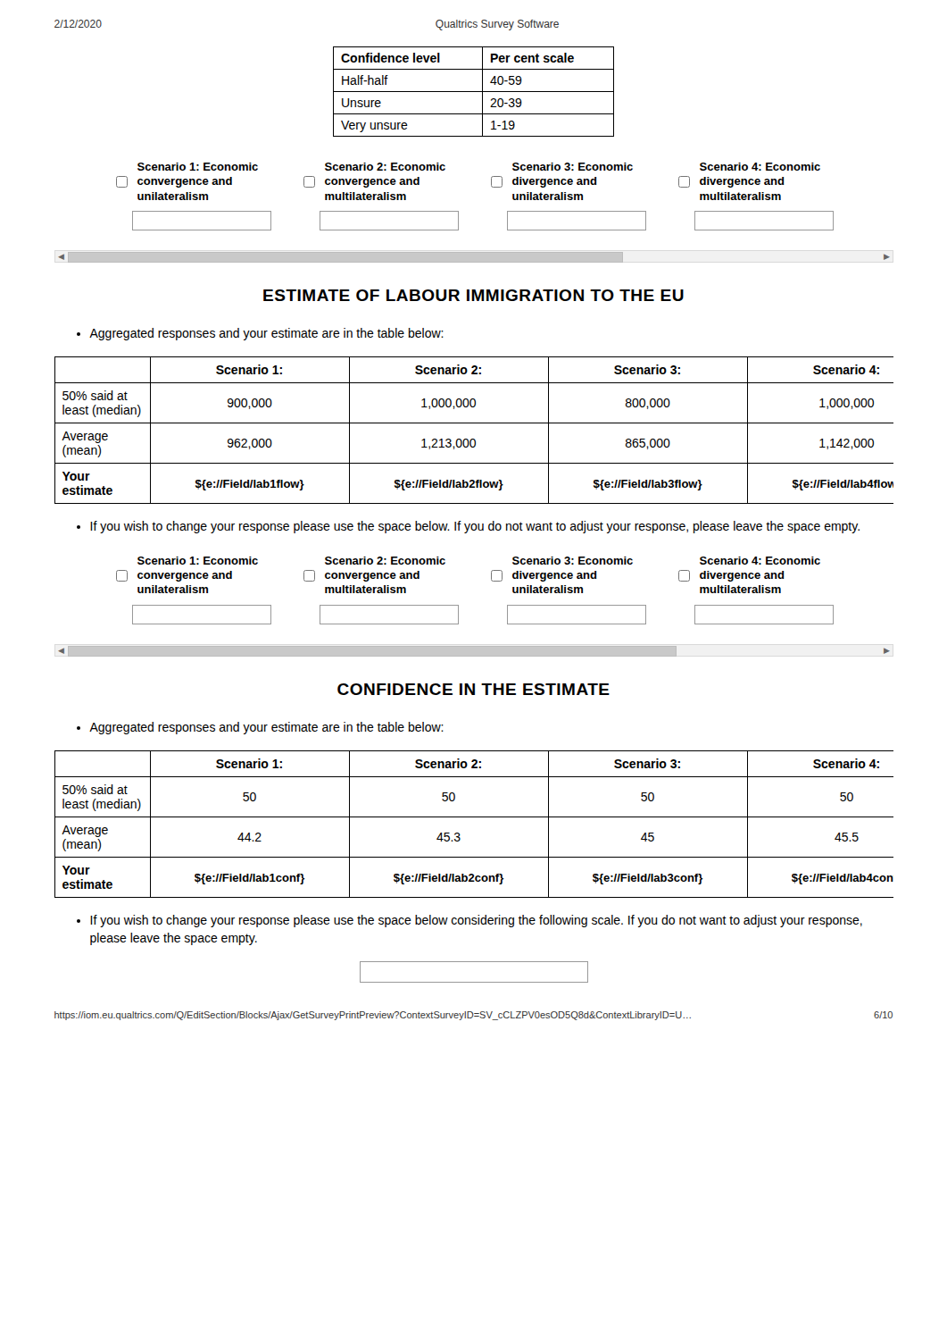2/12/2020
Qualtrics Survey Software
| Confidence level | Per cent scale |
| --- | --- |
| Half-half | 40-59 |
| Unsure | 20-39 |
| Very unsure | 1-19 |
Scenario 1: Economic convergence and unilateralism
Scenario 2: Economic convergence and multilateralism
Scenario 3: Economic divergence and unilateralism
Scenario 4: Economic divergence and multilateralism
◀
▶
ESTIMATE OF LABOUR IMMIGRATION TO THE EU
Aggregated responses and your estimate are in the table below:
| | Scenario 1: | Scenario 2: | Scenario 3: | Scenario 4: |
| --- | --- | --- | --- | --- |
| 50% said at least (median) | 900,000 | 1,000,000 | 800,000 | 1,000,000 |
| Average (mean) | 962,000 | 1,213,000 | 865,000 | 1,142,000 |
| Your estimate | ${e://Field/lab1flow} | ${e://Field/lab2flow} | ${e://Field/lab3flow} | ${e://Field/lab4flow} |
If you wish to change your response please use the space below. If you do not want to adjust your response, please leave the space empty.
Scenario 1: Economic convergence and unilateralism
Scenario 2: Economic convergence and multilateralism
Scenario 3: Economic divergence and unilateralism
Scenario 4: Economic divergence and multilateralism
◀
▶
CONFIDENCE IN THE ESTIMATE
Aggregated responses and your estimate are in the table below:
| | Scenario 1: | Scenario 2: | Scenario 3: | Scenario 4: |
| --- | --- | --- | --- | --- |
| 50% said at least (median) | 50 | 50 | 50 | 50 |
| Average (mean) | 44.2 | 45.3 | 45 | 45.5 |
| Your estimate | ${e://Field/lab1conf} | ${e://Field/lab2conf} | ${e://Field/lab3conf} | ${e://Field/lab4conf} |
If you wish to change your response please use the space below considering the following scale. If you do not want to adjust your response, please leave the space empty.
https://iom.eu.qualtrics.com/Q/EditSection/Blocks/Ajax/GetSurveyPrintPreview?ContextSurveyID=SV_cCLZPV0esOD5Q8d&ContextLibraryID=U…
6/10